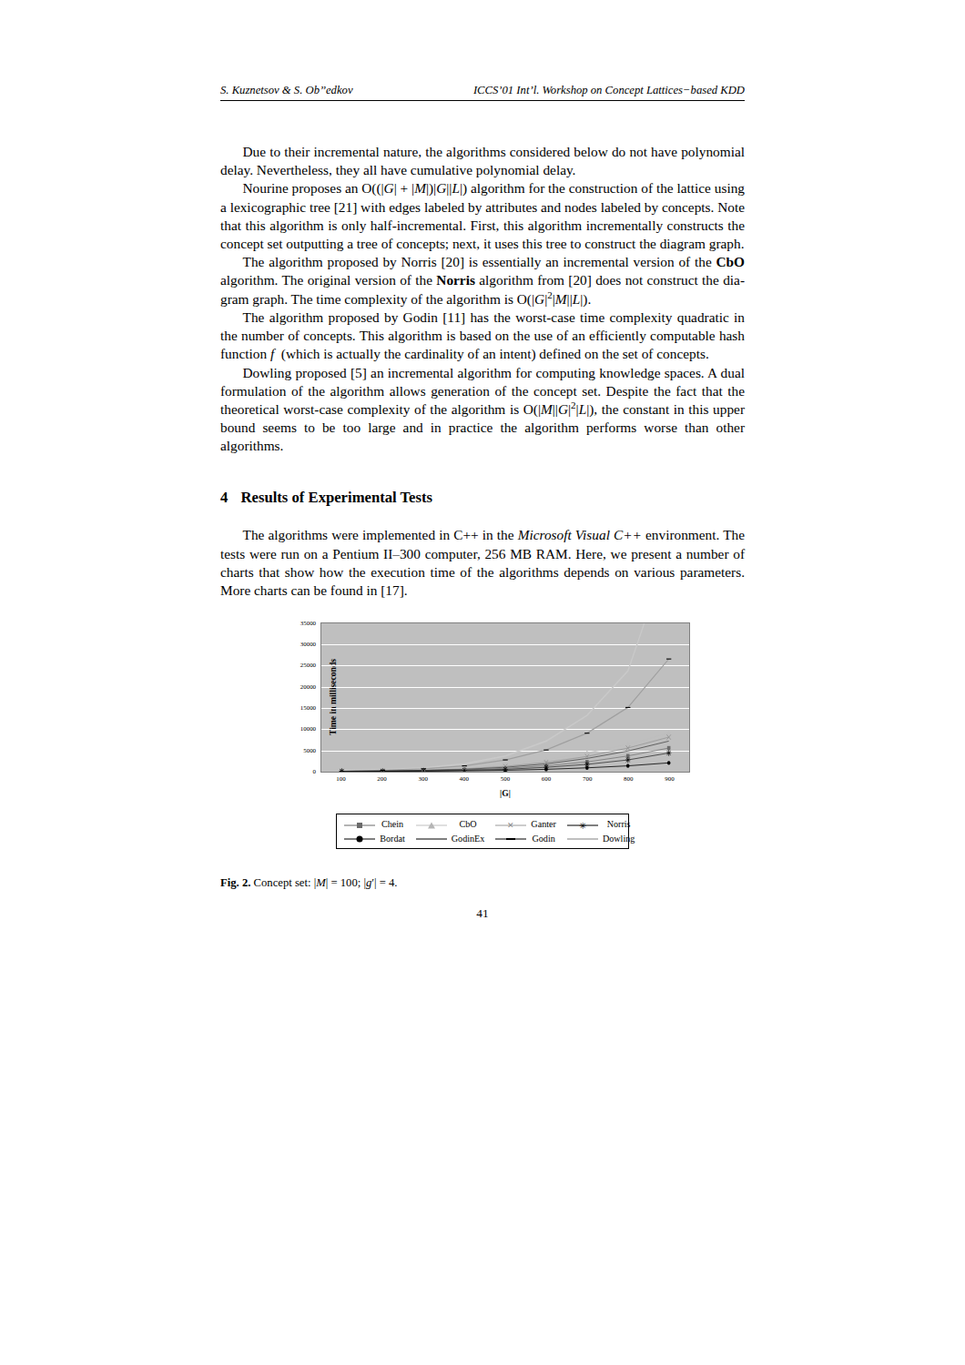S. Kuznetsov & S. Ob’’edkov ICCS’01 Int’l. Workshop on Concept Lattices−based KDD
Due to their incremental nature, the algorithms considered below do not have polynomial delay. Nevertheless, they all have cumulative polynomial delay.
Nourine proposes an O((|G| + |M|)|G||L|) algorithm for the construction of the lattice using a lexicographic tree [21] with edges labeled by attributes and nodes labeled by concepts. Note that this algorithm is only half-incremental. First, this algorithm incrementally constructs the concept set outputting a tree of concepts; next, it uses this tree to construct the diagram graph.
The algorithm proposed by Norris [20] is essentially an incremental version of the CbO algorithm. The original version of the Norris algorithm from [20] does not construct the diagram graph. The time complexity of the algorithm is O(|G|2|M||L|).
The algorithm proposed by Godin [11] has the worst-case time complexity quadratic in the number of concepts. This algorithm is based on the use of an efficiently computable hash function f (which is actually the cardinality of an intent) defined on the set of concepts.
Dowling proposed [5] an incremental algorithm for computing knowledge spaces. A dual formulation of the algorithm allows generation of the concept set. Despite the fact that the theoretical worst-case complexity of the algorithm is O(|M||G|2|L|), the constant in this upper bound seems to be too large and in practice the algorithm performs worse than other algorithms.
4 Results of Experimental Tests
The algorithms were implemented in C++ in the Microsoft Visual C++ environment. The tests were run on a Pentium II–300 computer, 256 MB RAM. Here, we present a number of charts that show how the execution time of the algorithms depends on various parameters. More charts can be found in [17].
Time in milliseconds
35000 30000 25000 20000 15000 10000 5000 0
100 200 300 400 500 600 700 800 900
|G|
| | Chein | | CbO | ✕ | Ganter | ✳ | Norris |
| | Bordat | | GodinEx | | Godin | | Dowling |
Fig. 2. Concept set: |M| = 100; |g′| = 4.
41